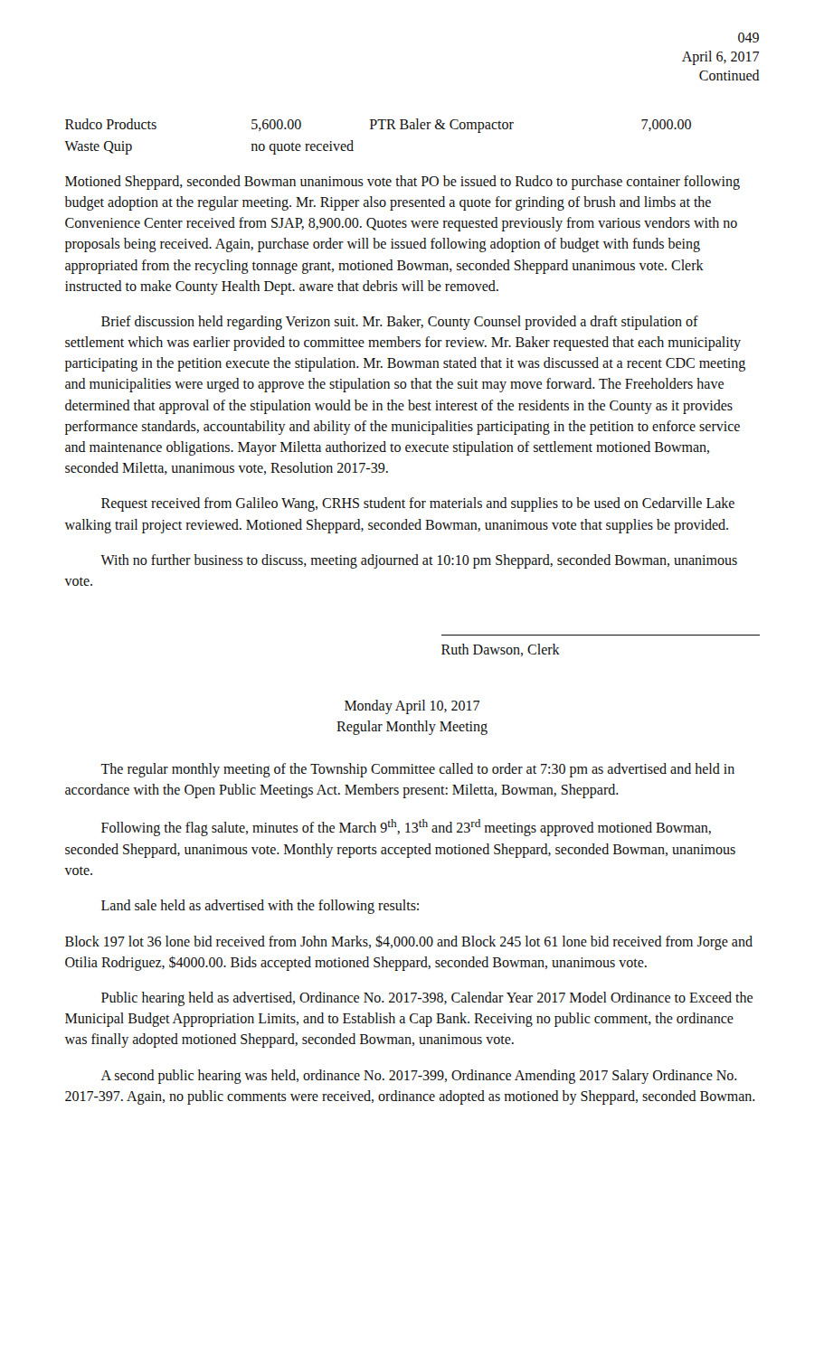049
April 6, 2017
Continued
| Rudco Products | 5,600.00 | PTR Baler & Compactor | 7,000.00 |
| Waste Quip | no quote received |
Motioned Sheppard, seconded Bowman unanimous vote that PO be issued to Rudco to purchase container following budget adoption at the regular meeting. Mr. Ripper also presented a quote for grinding of brush and limbs at the Convenience Center received from SJAP, 8,900.00. Quotes were requested previously from various vendors with no proposals being received. Again, purchase order will be issued following adoption of budget with funds being appropriated from the recycling tonnage grant, motioned Bowman, seconded Sheppard unanimous vote. Clerk instructed to make County Health Dept. aware that debris will be removed.
Brief discussion held regarding Verizon suit. Mr. Baker, County Counsel provided a draft stipulation of settlement which was earlier provided to committee members for review. Mr. Baker requested that each municipality participating in the petition execute the stipulation. Mr. Bowman stated that it was discussed at a recent CDC meeting and municipalities were urged to approve the stipulation so that the suit may move forward. The Freeholders have determined that approval of the stipulation would be in the best interest of the residents in the County as it provides performance standards, accountability and ability of the municipalities participating in the petition to enforce service and maintenance obligations. Mayor Miletta authorized to execute stipulation of settlement motioned Bowman, seconded Miletta, unanimous vote, Resolution 2017-39.
Request received from Galileo Wang, CRHS student for materials and supplies to be used on Cedarville Lake walking trail project reviewed. Motioned Sheppard, seconded Bowman, unanimous vote that supplies be provided.
With no further business to discuss, meeting adjourned at 10:10 pm Sheppard, seconded Bowman, unanimous vote.
Ruth Dawson, Clerk
Monday April 10, 2017
Regular Monthly Meeting
The regular monthly meeting of the Township Committee called to order at 7:30 pm as advertised and held in accordance with the Open Public Meetings Act. Members present: Miletta, Bowman, Sheppard.
Following the flag salute, minutes of the March 9th, 13th and 23rd meetings approved motioned Bowman, seconded Sheppard, unanimous vote. Monthly reports accepted motioned Sheppard, seconded Bowman, unanimous vote.
Land sale held as advertised with the following results:
Block 197 lot 36 lone bid received from John Marks, $4,000.00 and Block 245 lot 61 lone bid received from Jorge and Otilia Rodriguez, $4000.00. Bids accepted motioned Sheppard, seconded Bowman, unanimous vote.
Public hearing held as advertised, Ordinance No. 2017-398, Calendar Year 2017 Model Ordinance to Exceed the Municipal Budget Appropriation Limits, and to Establish a Cap Bank. Receiving no public comment, the ordinance was finally adopted motioned Sheppard, seconded Bowman, unanimous vote.
A second public hearing was held, ordinance No. 2017-399, Ordinance Amending 2017 Salary Ordinance No. 2017-397. Again, no public comments were received, ordinance adopted as motioned by Sheppard, seconded Bowman.